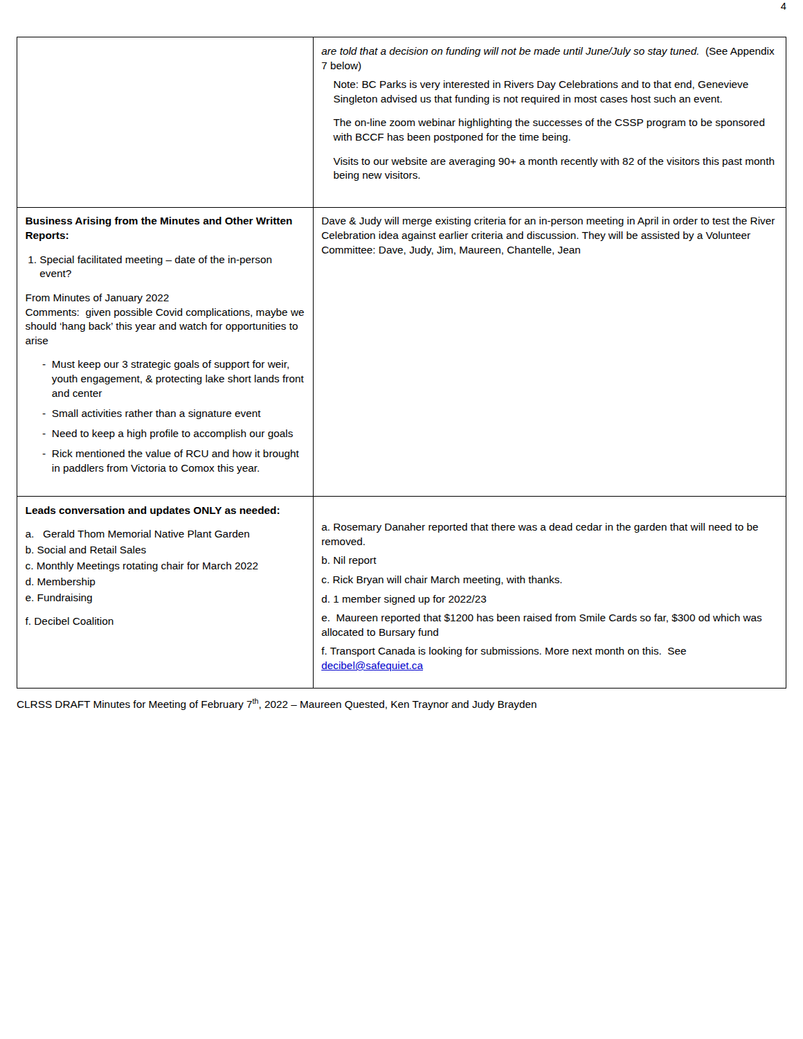4
| | are told that a decision on funding will not be made until June/July so stay tuned. (See Appendix 7 below) Note: BC Parks is very interested in Rivers Day Celebrations and to that end, Genevieve Singleton advised us that funding is not required in most cases host such an event. The on-line zoom webinar highlighting the successes of the CSSP program to be sponsored with BCCF has been postponed for the time being. Visits to our website are averaging 90+ a month recently with 82 of the visitors this past month being new visitors. |
| Business Arising from the Minutes and Other Written Reports: Special facilitated meeting – date of the in-person event? From Minutes of January 2022 Comments: given possible Covid complications, maybe we should ‘hang back’ this year and watch for opportunities to arise Must keep our 3 strategic goals of support for weir, youth engagement, & protecting lake short lands front and center Small activities rather than a signature event Need to keep a high profile to accomplish our goals Rick mentioned the value of RCU and how it brought in paddlers from Victoria to Comox this year. | Dave & Judy will merge existing criteria for an in-person meeting in April in order to test the River Celebration idea against earlier criteria and discussion. They will be assisted by a Volunteer Committee: Dave, Judy, Jim, Maureen, Chantelle, Jean |
| Leads conversation and updates ONLY as needed: a. Gerald Thom Memorial Native Plant Garden b. Social and Retail Sales c. Monthly Meetings rotating chair for March 2022 d. Membership e. Fundraising f. Decibel Coalition | a. Rosemary Danaher reported that there was a dead cedar in the garden that will need to be removed. b. Nil report c. Rick Bryan will chair March meeting, with thanks. d. 1 member signed up for 2022/23 e. Maureen reported that $1200 has been raised from Smile Cards so far, $300 od which was allocated to Bursary fund f. Transport Canada is looking for submissions. More next month on this. See decibel@safequiet.ca |
CLRSS DRAFT Minutes for Meeting of February 7th, 2022 – Maureen Quested, Ken Traynor and Judy Brayden